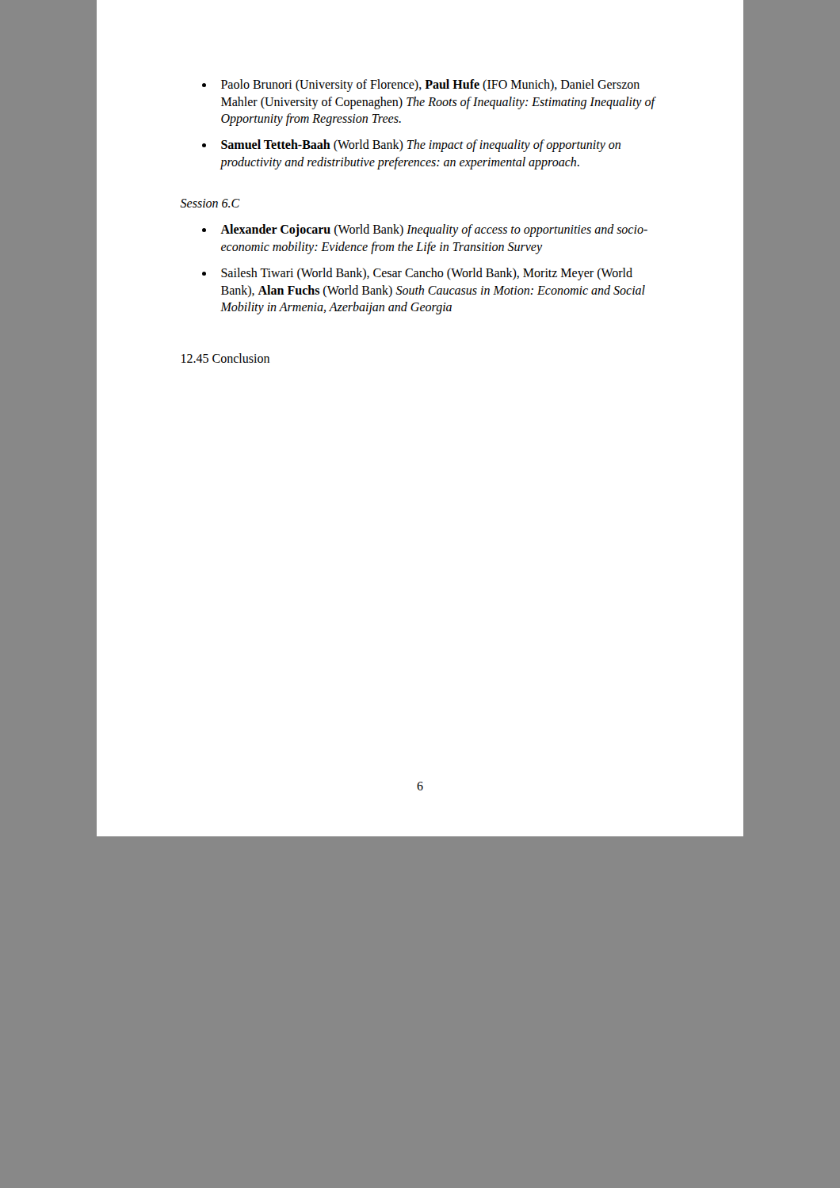Paolo Brunori (University of Florence), Paul Hufe (IFO Munich), Daniel Gerszon Mahler (University of Copenaghen) The Roots of Inequality: Estimating Inequality of Opportunity from Regression Trees.
Samuel Tetteh-Baah (World Bank) The impact of inequality of opportunity on productivity and redistributive preferences: an experimental approach.
Session 6.C
Alexander Cojocaru (World Bank) Inequality of access to opportunities and socio-economic mobility: Evidence from the Life in Transition Survey
Sailesh Tiwari (World Bank), Cesar Cancho (World Bank), Moritz Meyer (World Bank), Alan Fuchs (World Bank) South Caucasus in Motion: Economic and Social Mobility in Armenia, Azerbaijan and Georgia
12.45 Conclusion
6